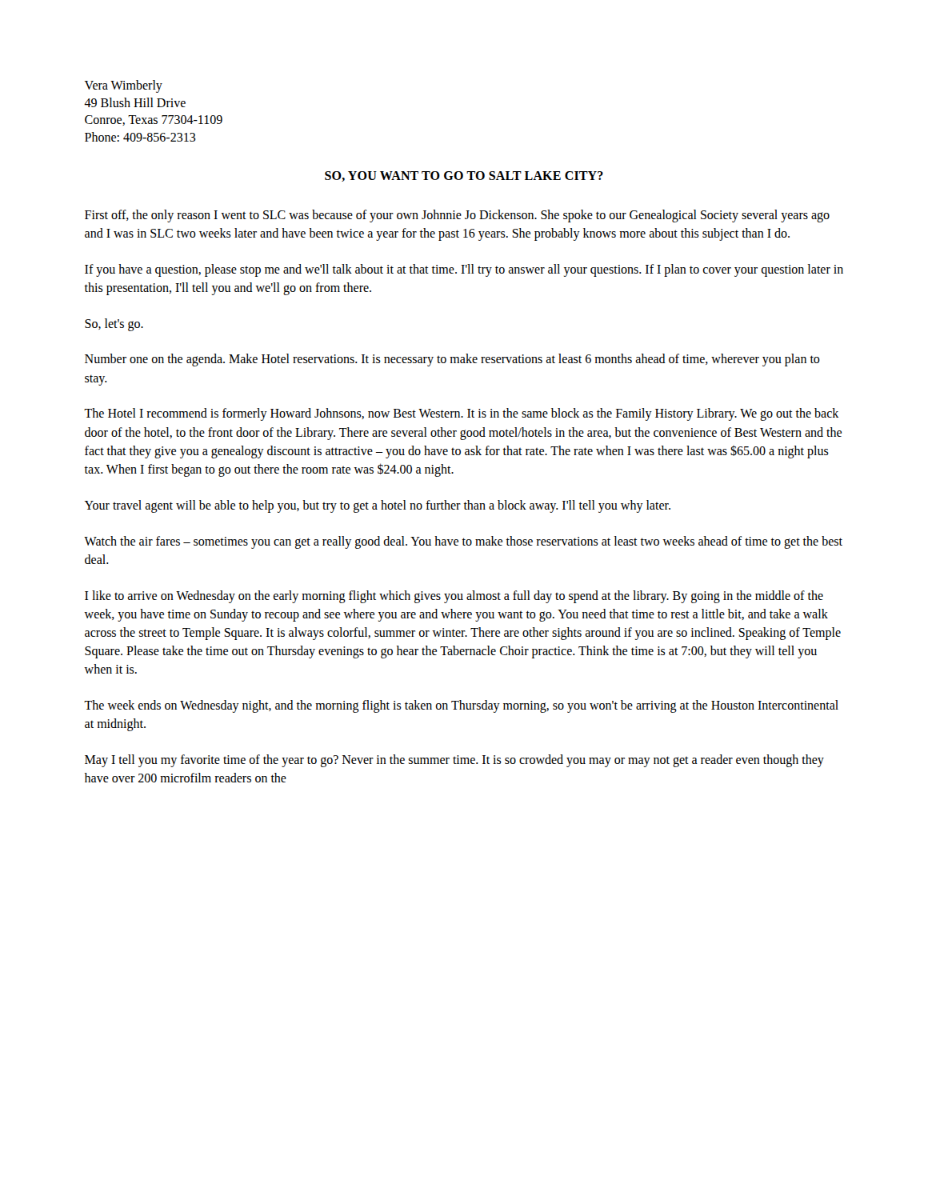Vera Wimberly
49 Blush Hill Drive
Conroe, Texas 77304-1109
Phone: 409-856-2313
SO, YOU WANT TO GO TO SALT LAKE CITY?
First off, the only reason I went to SLC was because of your own Johnnie Jo Dickenson. She spoke to our Genealogical Society several years ago and I was in SLC two weeks later and have been twice a year for the past 16 years. She probably knows more about this subject than I do.
If you have a question, please stop me and we'll talk about it at that time. I'll try to answer all your questions. If I plan to cover your question later in this presentation, I'll tell you and we'll go on from there.
So, let's go.
Number one on the agenda. Make Hotel reservations. It is necessary to make reservations at least 6 months ahead of time, wherever you plan to stay.
The Hotel I recommend is formerly Howard Johnsons, now Best Western. It is in the same block as the Family History Library. We go out the back door of the hotel, to the front door of the Library. There are several other good motel/hotels in the area, but the convenience of Best Western and the fact that they give you a genealogy discount is attractive – you do have to ask for that rate. The rate when I was there last was $65.00 a night plus tax. When I first began to go out there the room rate was $24.00 a night.
Your travel agent will be able to help you, but try to get a hotel no further than a block away. I'll tell you why later.
Watch the air fares – sometimes you can get a really good deal. You have to make those reservations at least two weeks ahead of time to get the best deal.
I like to arrive on Wednesday on the early morning flight which gives you almost a full day to spend at the library. By going in the middle of the week, you have time on Sunday to recoup and see where you are and where you want to go. You need that time to rest a little bit, and take a walk across the street to Temple Square. It is always colorful, summer or winter. There are other sights around if you are so inclined. Speaking of Temple Square. Please take the time out on Thursday evenings to go hear the Tabernacle Choir practice. Think the time is at 7:00, but they will tell you when it is.
The week ends on Wednesday night, and the morning flight is taken on Thursday morning, so you won't be arriving at the Houston Intercontinental at midnight.
May I tell you my favorite time of the year to go? Never in the summer time. It is so crowded you may or may not get a reader even though they have over 200 microfilm readers on the